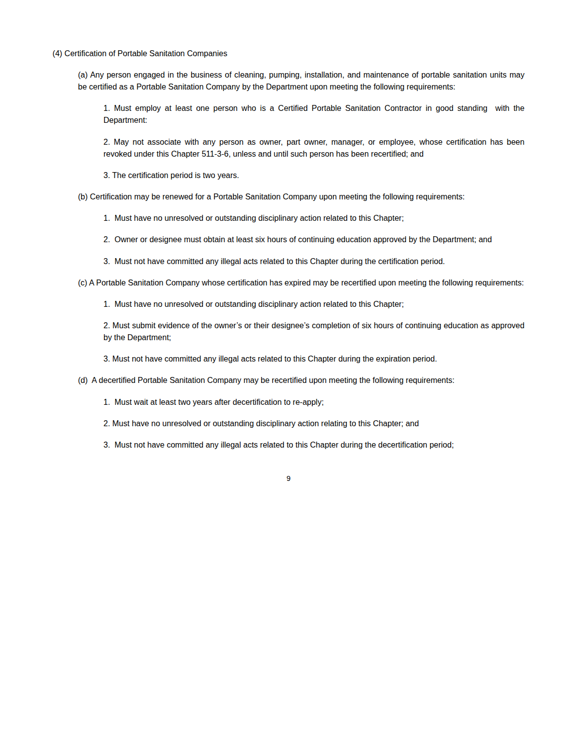(4) Certification of Portable Sanitation Companies
(a) Any person engaged in the business of cleaning, pumping, installation, and maintenance of portable sanitation units may be certified as a Portable Sanitation Company by the Department upon meeting the following requirements:
1. Must employ at least one person who is a Certified Portable Sanitation Contractor in good standing with the Department:
2. May not associate with any person as owner, part owner, manager, or employee, whose certification has been revoked under this Chapter 511-3-6, unless and until such person has been recertified; and
3. The certification period is two years.
(b) Certification may be renewed for a Portable Sanitation Company upon meeting the following requirements:
1. Must have no unresolved or outstanding disciplinary action related to this Chapter;
2. Owner or designee must obtain at least six hours of continuing education approved by the Department; and
3. Must not have committed any illegal acts related to this Chapter during the certification period.
(c) A Portable Sanitation Company whose certification has expired may be recertified upon meeting the following requirements:
1. Must have no unresolved or outstanding disciplinary action related to this Chapter;
2. Must submit evidence of the owner’s or their designee’s completion of six hours of continuing education as approved by the Department;
3. Must not have committed any illegal acts related to this Chapter during the expiration period.
(d) A decertified Portable Sanitation Company may be recertified upon meeting the following requirements:
1. Must wait at least two years after decertification to re-apply;
2. Must have no unresolved or outstanding disciplinary action relating to this Chapter; and
3. Must not have committed any illegal acts related to this Chapter during the decertification period;
9